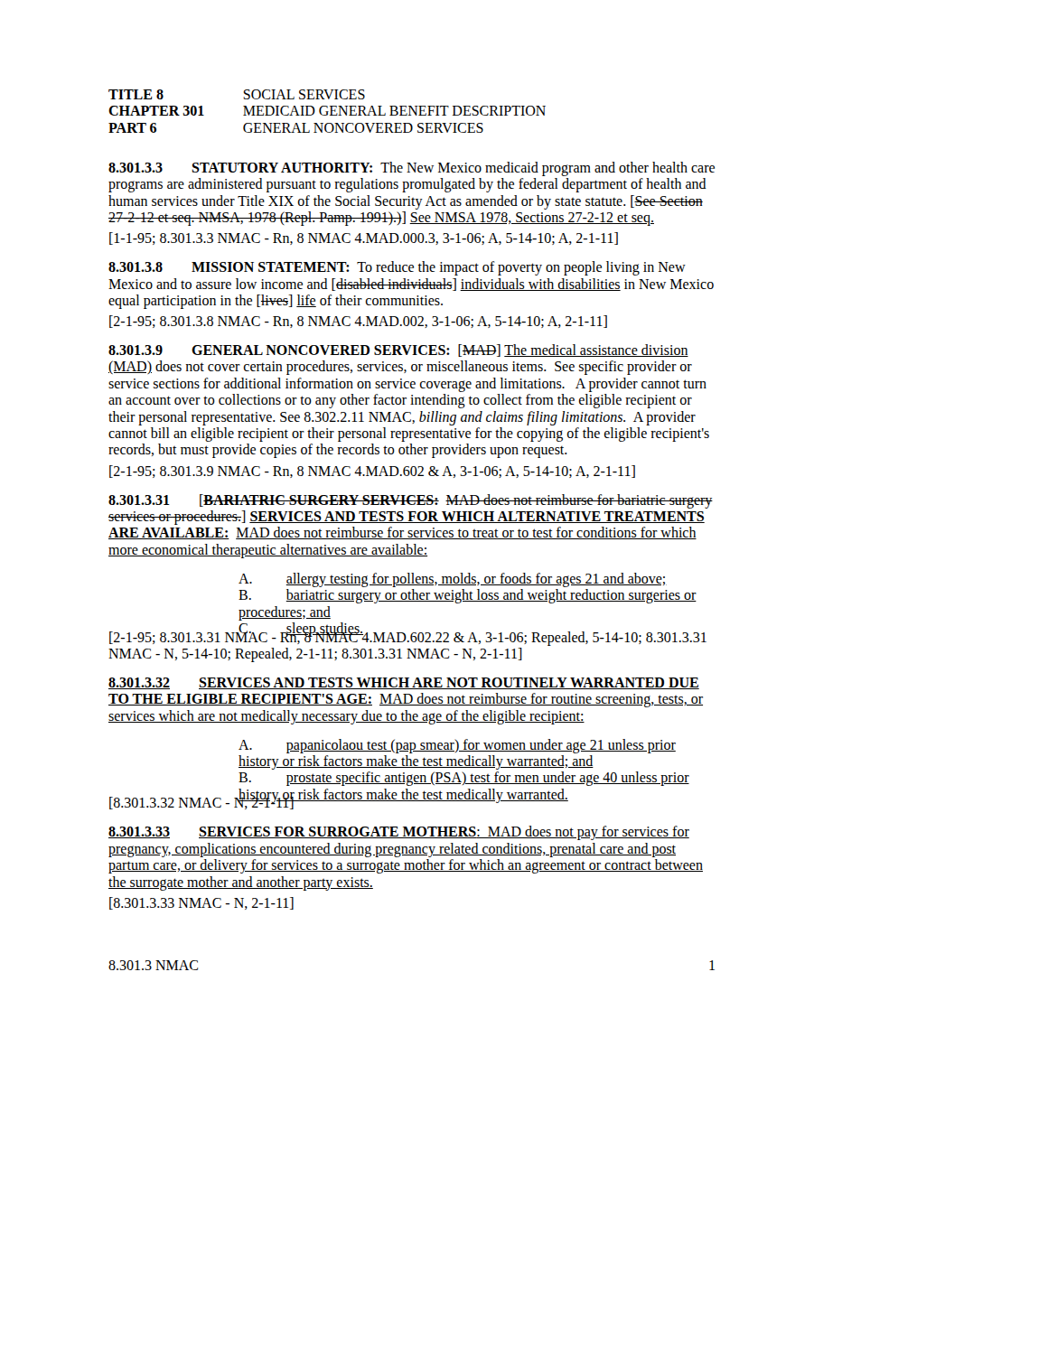TITLE 8 SOCIAL SERVICES
CHAPTER 301 MEDICAID GENERAL BENEFIT DESCRIPTION
PART 6 GENERAL NONCOVERED SERVICES
8.301.3.3 STATUTORY AUTHORITY: The New Mexico medicaid program and other health care programs are administered pursuant to regulations promulgated by the federal department of health and human services under Title XIX of the Social Security Act as amended or by state statute. [See Section 27-2-12 et seq. NMSA, 1978 (Repl. Pamp. 1991).)] See NMSA 1978, Sections 27-2-12 et seq.
[1-1-95; 8.301.3.3 NMAC - Rn, 8 NMAC 4.MAD.000.3, 3-1-06; A, 5-14-10; A, 2-1-11]
8.301.3.8 MISSION STATEMENT: To reduce the impact of poverty on people living in New Mexico and to assure low income and [disabled individuals] individuals with disabilities in New Mexico equal participation in the [lives] life of their communities.
[2-1-95; 8.301.3.8 NMAC - Rn, 8 NMAC 4.MAD.002, 3-1-06; A, 5-14-10; A, 2-1-11]
8.301.3.9 GENERAL NONCOVERED SERVICES: [MAD] The medical assistance division (MAD) does not cover certain procedures, services, or miscellaneous items. See specific provider or service sections for additional information on service coverage and limitations. A provider cannot turn an account over to collections or to any other factor intending to collect from the eligible recipient or their personal representative. See 8.302.2.11 NMAC, billing and claims filing limitations. A provider cannot bill an eligible recipient or their personal representative for the copying of the eligible recipient's records, but must provide copies of the records to other providers upon request.
[2-1-95; 8.301.3.9 NMAC - Rn, 8 NMAC 4.MAD.602 & A, 3-1-06; A, 5-14-10; A, 2-1-11]
8.301.3.31 [BARIATRIC SURGERY SERVICES: MAD does not reimburse for bariatric surgery services or procedures.] SERVICES AND TESTS FOR WHICH ALTERNATIVE TREATMENTS ARE AVAILABLE: MAD does not reimburse for services to treat or to test for conditions for which more economical therapeutic alternatives are available:
A. allergy testing for pollens, molds, or foods for ages 21 and above;
B. bariatric surgery or other weight loss and weight reduction surgeries or procedures; and
C. sleep studies.
[2-1-95; 8.301.3.31 NMAC - Rn, 8 NMAC 4.MAD.602.22 & A, 3-1-06; Repealed, 5-14-10; 8.301.3.31 NMAC - N, 5-14-10; Repealed, 2-1-11; 8.301.3.31 NMAC - N, 2-1-11]
8.301.3.32 SERVICES AND TESTS WHICH ARE NOT ROUTINELY WARRANTED DUE TO THE ELIGIBLE RECIPIENT'S AGE: MAD does not reimburse for routine screening, tests, or services which are not medically necessary due to the age of the eligible recipient:
A. papanicolaou test (pap smear) for women under age 21 unless prior history or risk factors make the test medically warranted; and
B. prostate specific antigen (PSA) test for men under age 40 unless prior history or risk factors make the test medically warranted.
[8.301.3.32 NMAC - N, 2-1-11]
8.301.3.33 SERVICES FOR SURROGATE MOTHERS: MAD does not pay for services for pregnancy, complications encountered during pregnancy related conditions, prenatal care and post partum care, or delivery for services to a surrogate mother for which an agreement or contract between the surrogate mother and another party exists.
[8.301.3.33 NMAC - N, 2-1-11]
8.301.3 NMAC 1